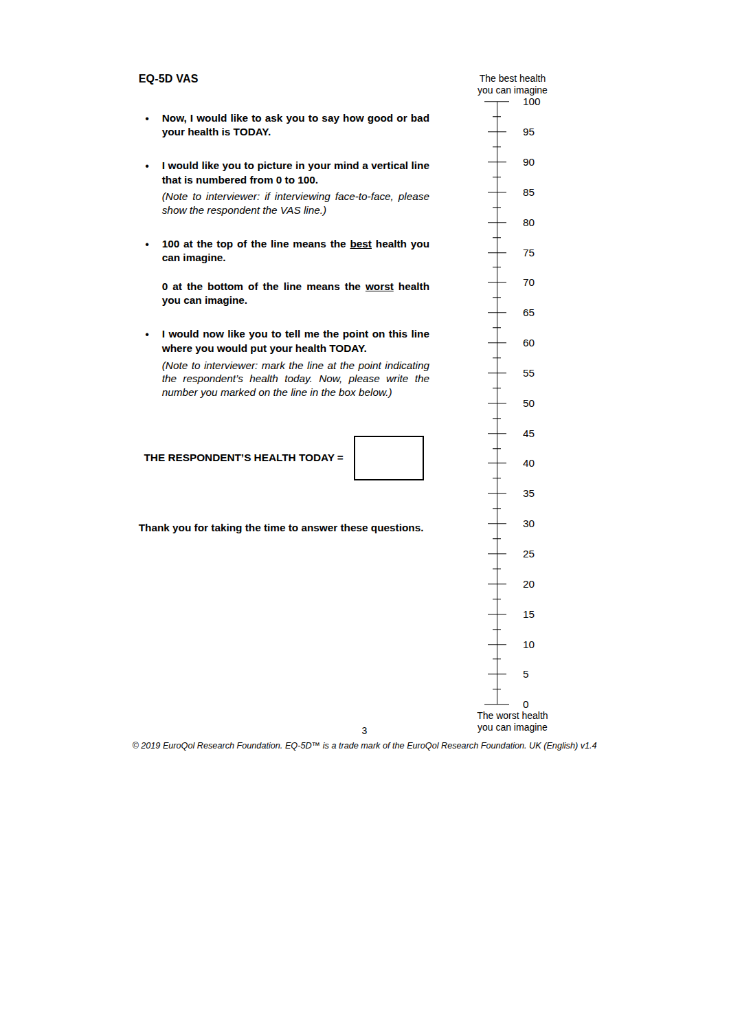EQ-5D VAS
Now, I would like to ask you to say how good or bad your health is TODAY.
I would like you to picture in your mind a vertical line that is numbered from 0 to 100. (Note to interviewer: if interviewing face-to-face, please show the respondent the VAS line.)
100 at the top of the line means the best health you can imagine.
0 at the bottom of the line means the worst health you can imagine.
I would now like you to tell me the point on this line where you would put your health TODAY. (Note to interviewer: mark the line at the point indicating the respondent’s health today. Now, please write the number you marked on the line in the box below.)
THE RESPONDENT’S HEALTH TODAY =
Thank you for taking the time to answer these questions.
The best health
you can imagine
100
95
90
85
80
75
70
65
60
55
50
45
40
35
30
25
20
15
10
5
0
The worst health
you can imagine
3
© 2019 EuroQol Research Foundation. EQ-5D™ is a trade mark of the EuroQol Research Foundation. UK (English) v1.4